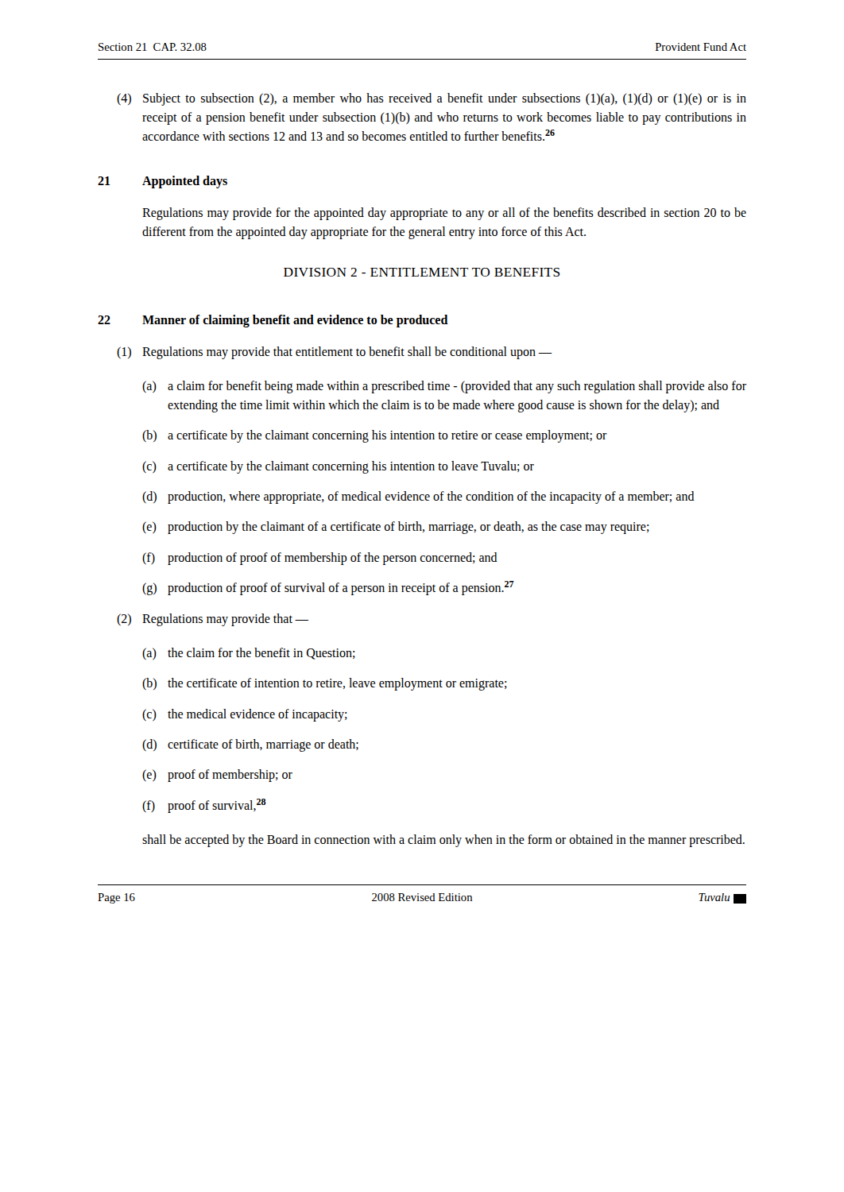Section 21 CAP. 32.08
Provident Fund Act
(4)
Subject to subsection (2), a member who has received a benefit under subsections (1)(a), (1)(d) or (1)(e) or is in receipt of a pension benefit under subsection (1)(b) and who returns to work becomes liable to pay contributions in accordance with sections 12 and 13 and so becomes entitled to further benefits.26
21
Appointed days
Regulations may provide for the appointed day appropriate to any or all of the benefits described in section 20 to be different from the appointed day appropriate for the general entry into force of this Act.
DIVISION 2 - ENTITLEMENT TO BENEFITS
22
Manner of claiming benefit and evidence to be produced
(1)
Regulations may provide that entitlement to benefit shall be conditional upon —
(a)
a claim for benefit being made within a prescribed time - (provided that any such regulation shall provide also for extending the time limit within which the claim is to be made where good cause is shown for the delay); and
(b)
a certificate by the claimant concerning his intention to retire or cease employment; or
(c)
a certificate by the claimant concerning his intention to leave Tuvalu; or
(d)
production, where appropriate, of medical evidence of the condition of the incapacity of a member; and
(e)
production by the claimant of a certificate of birth, marriage, or death, as the case may require;
(f)
production of proof of membership of the person concerned; and
(g)
production of proof of survival of a person in receipt of a pension.27
(2)
Regulations may provide that —
(a)
the claim for the benefit in Question;
(b)
the certificate of intention to retire, leave employment or emigrate;
(c)
the medical evidence of incapacity;
(d)
certificate of birth, marriage or death;
(e)
proof of membership; or
(f)
proof of survival,28
shall be accepted by the Board in connection with a claim only when in the form or obtained in the manner prescribed.
Page 16
2008 Revised Edition
Tuvalu